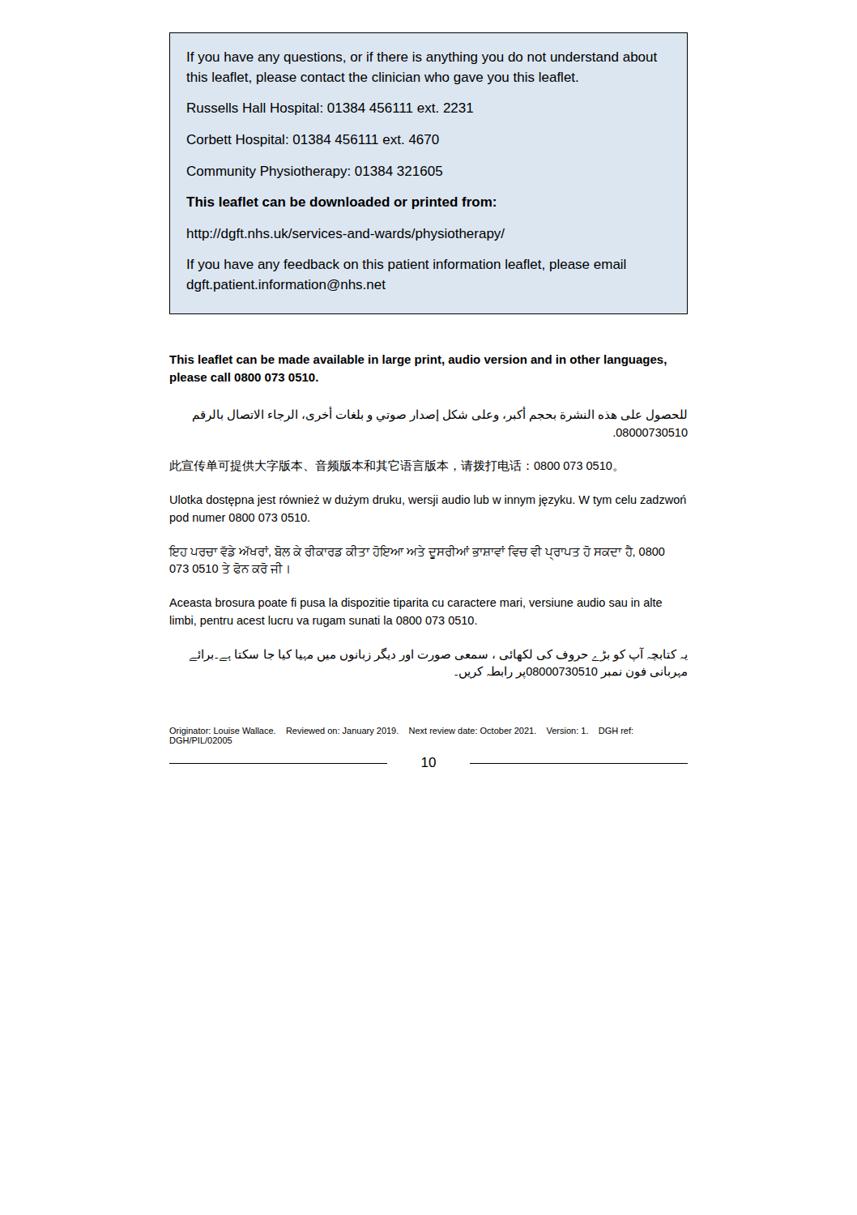If you have any questions, or if there is anything you do not understand about this leaflet, please contact the clinician who gave you this leaflet.
Russells Hall Hospital: 01384 456111 ext. 2231
Corbett Hospital: 01384 456111 ext. 4670
Community Physiotherapy: 01384 321605
This leaflet can be downloaded or printed from:
http://dgft.nhs.uk/services-and-wards/physiotherapy/
If you have any feedback on this patient information leaflet, please email dgft.patient.information@nhs.net
This leaflet can be made available in large print, audio version and in other languages, please call 0800 073 0510.
للحصول على هذه النشرة بحجم أكبر، وعلى شكل إصدار صوتي و بلغات أخرى، الرجاء الاتصال بالرقم 08000730510.
此宣传单可提供大字版本、音频版本和其它语言版本，请拨打电话：0800 073 0510。
Ulotka dostępna jest również w dużym druku, wersji audio lub w innym języku. W tym celu zadzwoń pod numer 0800 073 0510.
ਇਹ ਪਰਚਾ ਵੱਡੇ ਅੱਖਰਾਂ, ਬੋਲ ਕੇ ਰੀਕਾਰਡ ਕੀਤਾ ਹੋਇਆ ਅਤੇ ਦੂਸਰੀਆਂ ਭਾਸ਼ਾਵਾਂ ਵਿਚ ਵੀ ਪ੍ਰਾਪਤ ਹੋ ਸਕਦਾ ਹੈ, 0800 073 0510 ਤੇ ਫੋਨ ਕਰੋ ਜੀ।
Aceasta brosura poate fi pusa la dispozitie tiparita cu caractere mari, versiune audio sau in alte limbi, pentru acest lucru va rugam sunati la 0800 073 0510.
یہ کتابچہ آپ کو بڑے حروف کی لکھائی ، سمعی صورت اور دیگر زبانوں میں مہیا کیا جا سکتا ہے۔برائے مہربانی فون نمبر 08000730510پر رابطہ کریں۔
Originator: Louise Wallace. Reviewed on: January 2019. Next review date: October 2021. Version: 1. DGH ref: DGH/PIL/02005
10